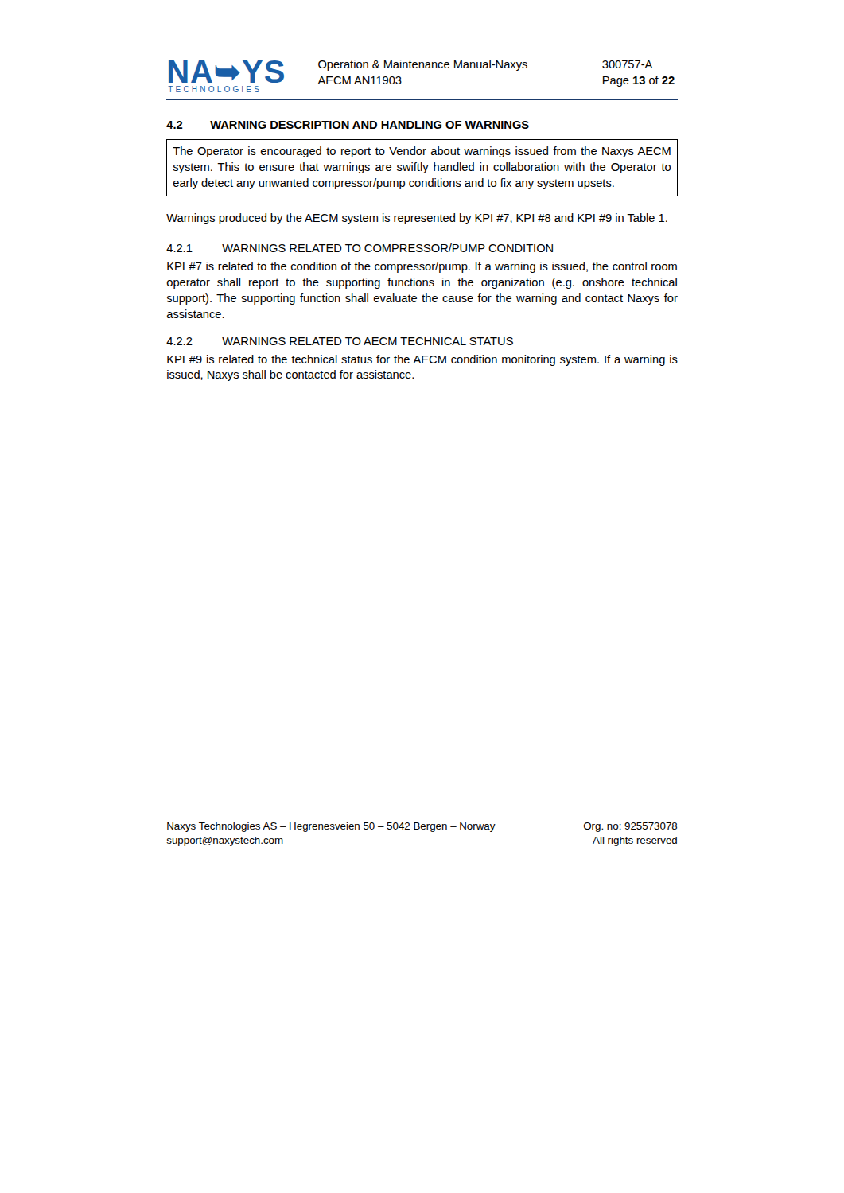NA➥YS
TECHNOLOGIES
Operation & Maintenance Manual-Naxys
AECM AN11903
300757-A
Page 13 of 22
4.2 WARNING DESCRIPTION AND HANDLING OF WARNINGS
The Operator is encouraged to report to Vendor about warnings issued from the Naxys AECM system. This to ensure that warnings are swiftly handled in collaboration with the Operator to early detect any unwanted compressor/pump conditions and to fix any system upsets.
Warnings produced by the AECM system is represented by KPI #7, KPI #8 and KPI #9 in Table 1.
4.2.1 WARNINGS RELATED TO COMPRESSOR/PUMP CONDITION
KPI #7 is related to the condition of the compressor/pump. If a warning is issued, the control room operator shall report to the supporting functions in the organization (e.g. onshore technical support). The supporting function shall evaluate the cause for the warning and contact Naxys for assistance.
4.2.2 WARNINGS RELATED TO AECM TECHNICAL STATUS
KPI #9 is related to the technical status for the AECM condition monitoring system. If a warning is issued, Naxys shall be contacted for assistance.
Naxys Technologies AS – Hegrenesveien 50 – 5042 Bergen – Norway
support@naxystech.com
Org. no: 925573078
All rights reserved